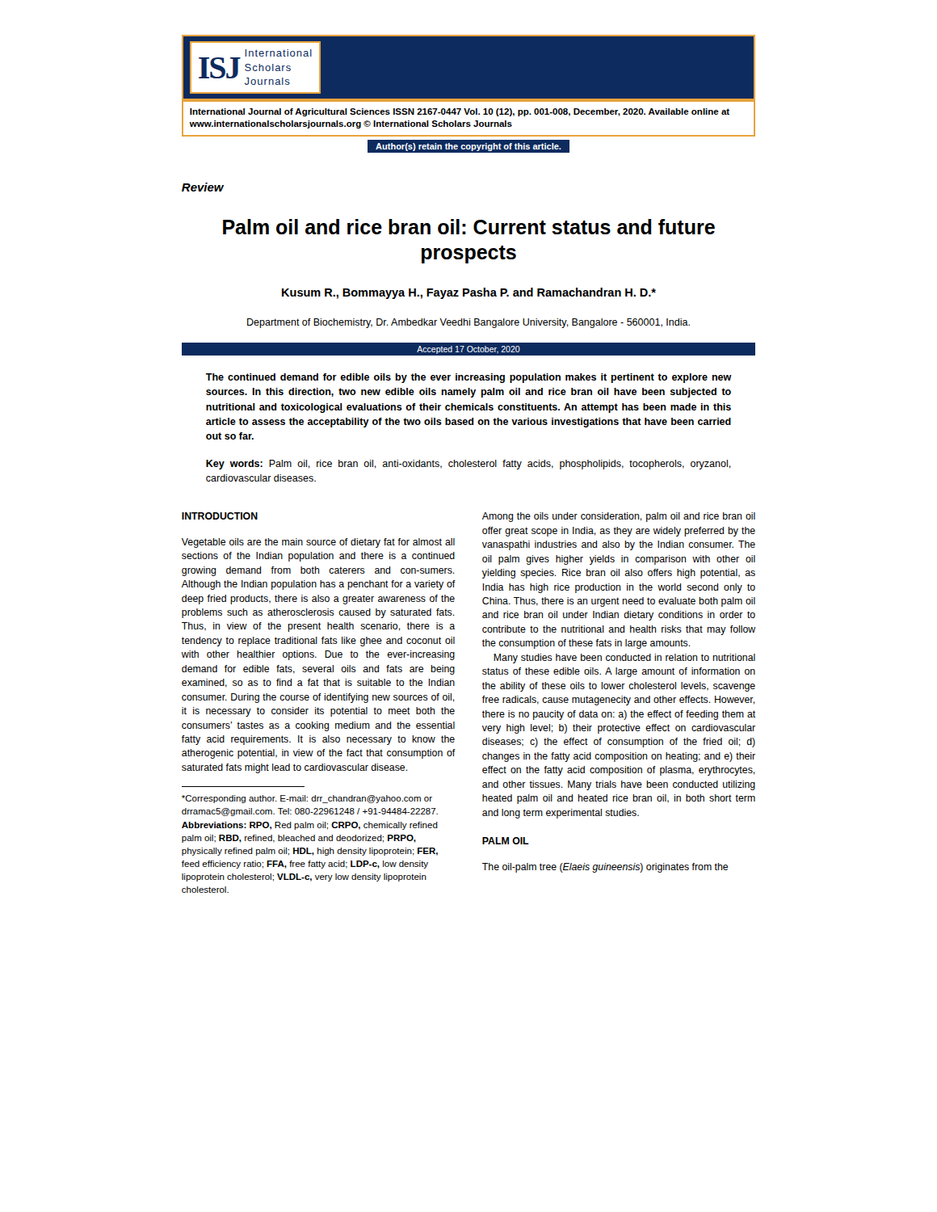ISJ
International
Scholars
Journals
International Journal of Agricultural Sciences ISSN 2167-0447 Vol. 10 (12), pp. 001-008, December, 2020. Available online at www.internationalscholarsjournals.org © International Scholars Journals
Author(s) retain the copyright of this article.
Review
Palm oil and rice bran oil: Current status and future prospects
Kusum R., Bommayya H., Fayaz Pasha P. and Ramachandran H. D.*
Department of Biochemistry, Dr. Ambedkar Veedhi Bangalore University, Bangalore - 560001, India.
Accepted 17 October, 2020
The continued demand for edible oils by the ever increasing population makes it pertinent to explore new sources. In this direction, two new edible oils namely palm oil and rice bran oil have been subjected to nutritional and toxicological evaluations of their chemicals constituents. An attempt has been made in this article to assess the acceptability of the two oils based on the various investigations that have been carried out so far.
Key words: Palm oil, rice bran oil, anti-oxidants, cholesterol fatty acids, phospholipids, tocopherols, oryzanol, cardiovascular diseases.
INTRODUCTION
Vegetable oils are the main source of dietary fat for almost all sections of the Indian population and there is a continued growing demand from both caterers and con-sumers. Although the Indian population has a penchant for a variety of deep fried products, there is also a greater awareness of the problems such as atherosclerosis caused by saturated fats. Thus, in view of the present health scenario, there is a tendency to replace traditional fats like ghee and coconut oil with other healthier options. Due to the ever-increasing demand for edible fats, several oils and fats are being examined, so as to find a fat that is suitable to the Indian consumer. During the course of identifying new sources of oil, it is necessary to consider its potential to meet both the consumers’ tastes as a cooking medium and the essential fatty acid requirements. It is also necessary to know the atherogenic potential, in view of the fact that consumption of saturated fats might lead to cardiovascular disease.
*Corresponding author. E-mail: drr_chandran@yahoo.com or drramac5@gmail.com. Tel: 080-22961248 / +91-94484-22287.
Abbreviations: RPO, Red palm oil; CRPO, chemically refined palm oil; RBD, refined, bleached and deodorized; PRPO, physically refined palm oil; HDL, high density lipoprotein; FER, feed efficiency ratio; FFA, free fatty acid; LDP-c, low density lipoprotein cholesterol; VLDL-c, very low density lipoprotein cholesterol.
Among the oils under consideration, palm oil and rice bran oil offer great scope in India, as they are widely preferred by the vanaspathi industries and also by the Indian consumer. The oil palm gives higher yields in comparison with other oil yielding species. Rice bran oil also offers high potential, as India has high rice production in the world second only to China. Thus, there is an urgent need to evaluate both palm oil and rice bran oil under Indian dietary conditions in order to contribute to the nutritional and health risks that may follow the consumption of these fats in large amounts.
Many studies have been conducted in relation to nutritional status of these edible oils. A large amount of information on the ability of these oils to lower cholesterol levels, scavenge free radicals, cause mutagenecity and other effects. However, there is no paucity of data on: a) the effect of feeding them at very high level; b) their protective effect on cardiovascular diseases; c) the effect of consumption of the fried oil; d) changes in the fatty acid composition on heating; and e) their effect on the fatty acid composition of plasma, erythrocytes, and other tissues. Many trials have been conducted utilizing heated palm oil and heated rice bran oil, in both short term and long term experimental studies.
PALM OIL
The oil-palm tree (Elaeis guineensis) originates from the